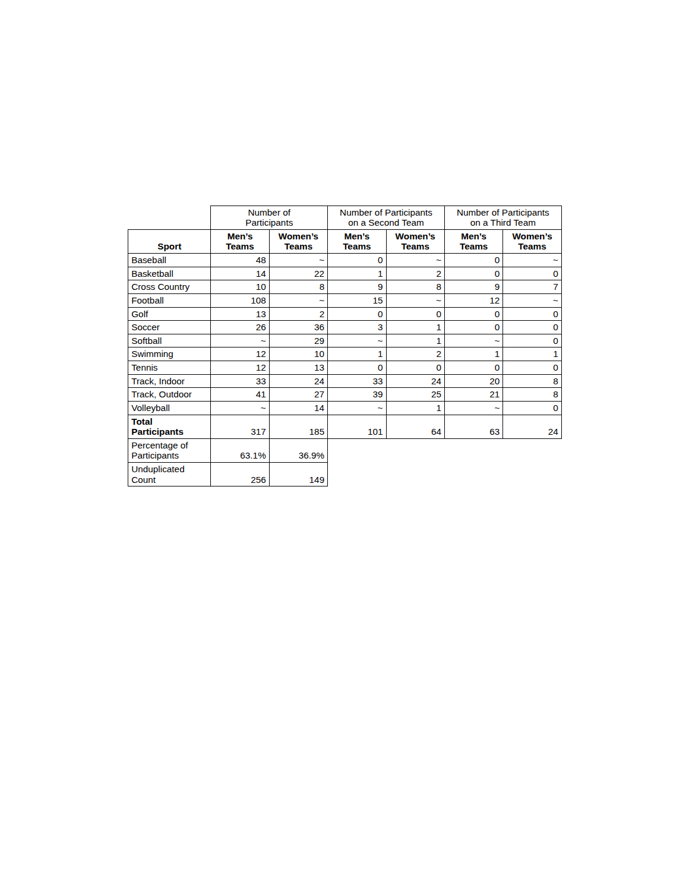| | Number of Participants | Number of Participants on a Second Team | Number of Participants on a Third Team |
| Sport | Men’s Teams | Women’s Teams | Men’s Teams | Women’s Teams | Men’s Teams | Women’s Teams |
| Baseball | 48 | ~ | 0 | ~ | 0 | ~ |
| Basketball | 14 | 22 | 1 | 2 | 0 | 0 |
| Cross Country | 10 | 8 | 9 | 8 | 9 | 7 |
| Football | 108 | ~ | 15 | ~ | 12 | ~ |
| Golf | 13 | 2 | 0 | 0 | 0 | 0 |
| Soccer | 26 | 36 | 3 | 1 | 0 | 0 |
| Softball | ~ | 29 | ~ | 1 | ~ | 0 |
| Swimming | 12 | 10 | 1 | 2 | 1 | 1 |
| Tennis | 12 | 13 | 0 | 0 | 0 | 0 |
| Track, Indoor | 33 | 24 | 33 | 24 | 20 | 8 |
| Track, Outdoor | 41 | 27 | 39 | 25 | 21 | 8 |
| Volleyball | ~ | 14 | ~ | 1 | ~ | 0 |
| Total Participants | 317 | 185 | 101 | 64 | 63 | 24 |
| Percentage of Participants | 63.1% | 36.9% | | | | |
| Unduplicated Count | 256 | 149 | | | | |